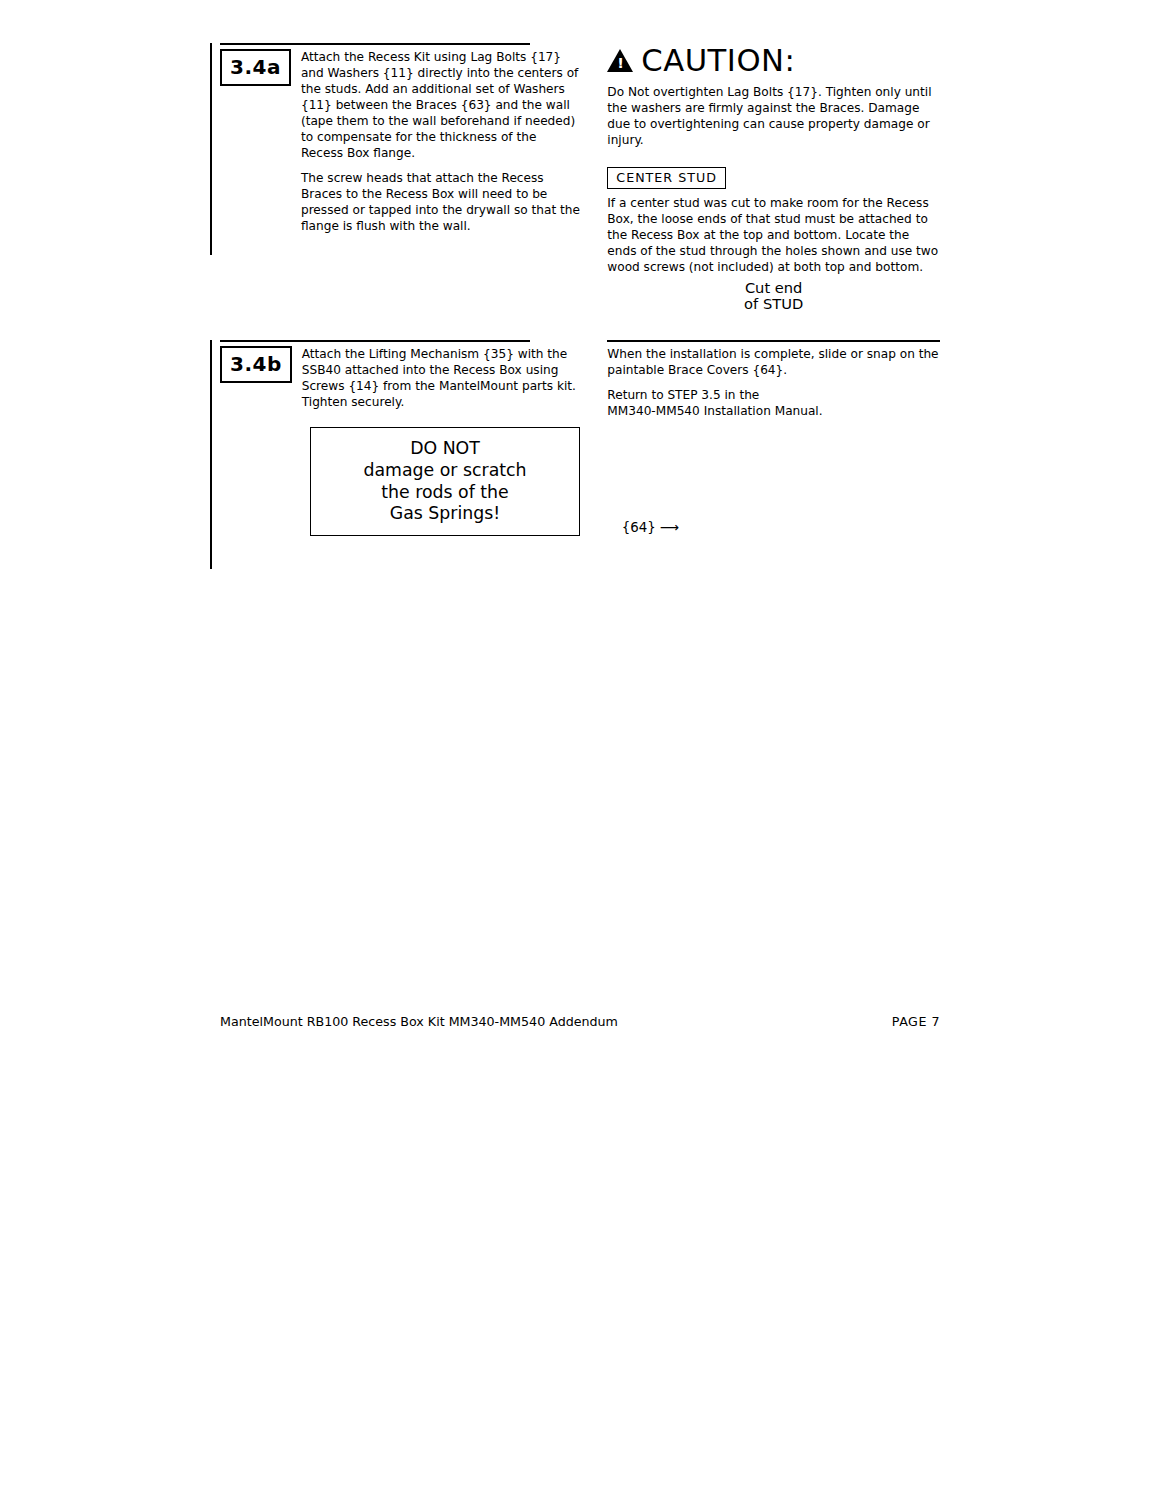3.4a
Attach the Recess Kit using Lag Bolts {17} and Washers {11} directly into the centers of the studs. Add an additional set of Washers {11} between the Braces {63} and the wall (tape them to the wall beforehand if needed) to compensate for the thickness of the Recess Box flange.
The screw heads that attach the Recess Braces to the Recess Box will need to be pressed or tapped into the drywall so that the flange is flush with the wall.
CAUTION:
Do Not overtighten Lag Bolts {17}. Tighten only until the washers are firmly against the Braces. Damage due to overtightening can cause property damage or injury.
CENTER STUD
If a center stud was cut to make room for the Recess Box, the loose ends of that stud must be attached to the Recess Box at the top and bottom. Locate the ends of the stud through the holes shown and use two wood screws (not included) at both top and bottom.
Cut end
of STUD
3.4b
Attach the Lifting Mechanism {35} with the SSB40 attached into the Recess Box using Screws {14} from the MantelMount parts kit.
Tighten securely.
DO NOT
damage or scratch
the rods of the
Gas Springs!
When the installation is complete, slide or snap on the paintable Brace Covers {64}.
Return to STEP 3.5 in the
MM340-MM540 Installation Manual.
{64} ⟶
MantelMount RB100 Recess Box Kit MM340-MM540 Addendum
PAGE 7